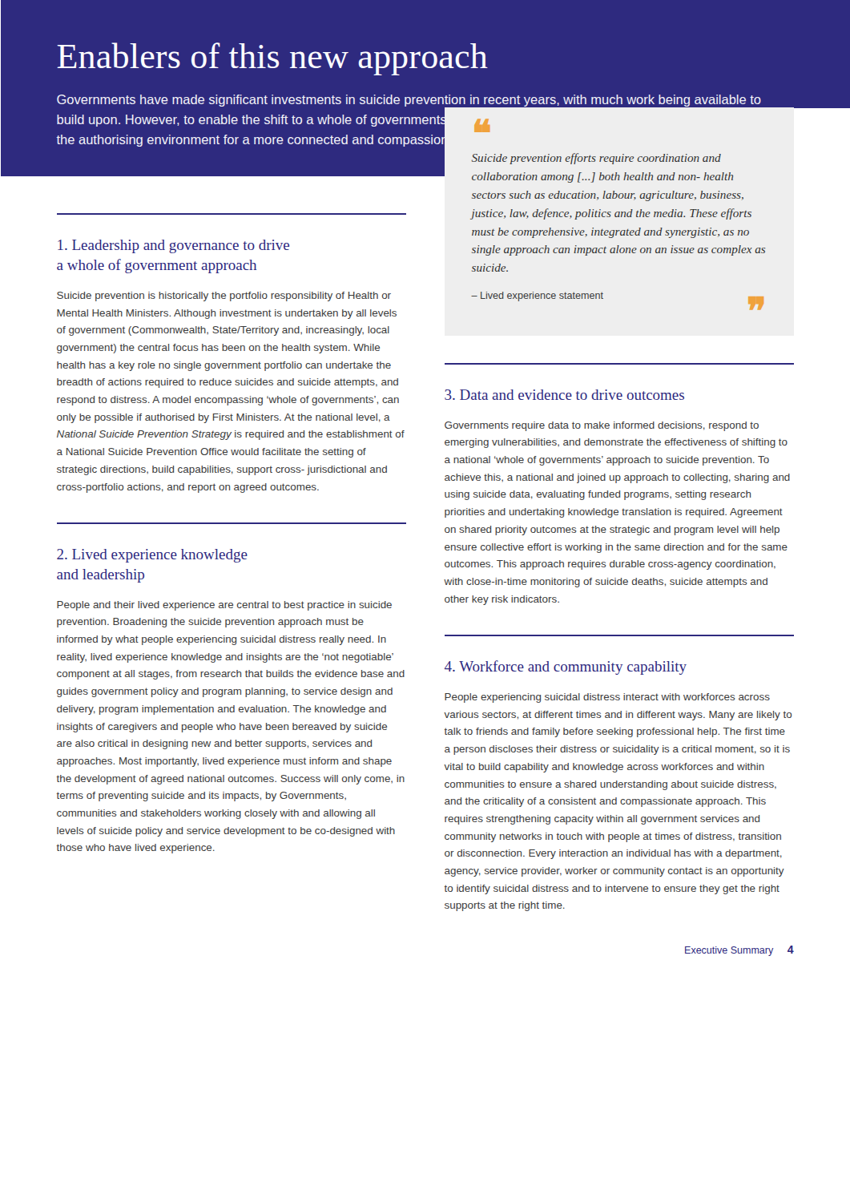Enablers of this new approach
Governments have made significant investments in suicide prevention in recent years, with much work being available to build upon. However, to enable the shift to a whole of governments approach we must undertake system reform and create the authorising environment for a more connected and compassionate approach.
1. Leadership and governance to drive
a whole of government approach
Suicide prevention is historically the portfolio responsibility of Health or Mental Health Ministers. Although investment is undertaken by all levels of government (Commonwealth, State/Territory and, increasingly, local government) the central focus has been on the health system. While health has a key role no single government portfolio can undertake the breadth of actions required to reduce suicides and suicide attempts, and respond to distress. A model encompassing ‘whole of governments’, can only be possible if authorised by First Ministers. At the national level, a National Suicide Prevention Strategy is required and the establishment of a National Suicide Prevention Office would facilitate the setting of strategic directions, build capabilities, support cross- jurisdictional and cross-portfolio actions, and report on agreed outcomes.
2. Lived experience knowledge
and leadership
People and their lived experience are central to best practice in suicide prevention. Broadening the suicide prevention approach must be informed by what people experiencing suicidal distress really need. In reality, lived experience knowledge and insights are the ‘not negotiable’ component at all stages, from research that builds the evidence base and guides government policy and program planning, to service design and delivery, program implementation and evaluation. The knowledge and insights of caregivers and people who have been bereaved by suicide are also critical in designing new and better supports, services and approaches. Most importantly, lived experience must inform and shape the development of agreed national outcomes. Success will only come, in terms of preventing suicide and its impacts, by Governments, communities and stakeholders working closely with and allowing all levels of suicide policy and service development to be co-designed with those who have lived experience.
❝
Suicide prevention efforts require coordination and collaboration among [...] both health and non- health sectors such as education, labour, agriculture, business, justice, law, defence, politics and the media. These efforts must be comprehensive, integrated and synergistic, as no single approach can impact alone on an issue as complex as suicide.
– Lived experience statement
❞
3. Data and evidence to drive outcomes
Governments require data to make informed decisions, respond to emerging vulnerabilities, and demonstrate the effectiveness of shifting to a national ‘whole of governments’ approach to suicide prevention. To achieve this, a national and joined up approach to collecting, sharing and using suicide data, evaluating funded programs, setting research priorities and undertaking knowledge translation is required. Agreement on shared priority outcomes at the strategic and program level will help ensure collective effort is working in the same direction and for the same outcomes. This approach requires durable cross-agency coordination, with close-in-time monitoring of suicide deaths, suicide attempts and other key risk indicators.
4. Workforce and community capability
People experiencing suicidal distress interact with workforces across various sectors, at different times and in different ways. Many are likely to talk to friends and family before seeking professional help. The first time a person discloses their distress or suicidality is a critical moment, so it is vital to build capability and knowledge across workforces and within communities to ensure a shared understanding about suicide distress, and the criticality of a consistent and compassionate approach. This requires strengthening capacity within all government services and community networks in touch with people at times of distress, transition or disconnection. Every interaction an individual has with a department, agency, service provider, worker or community contact is an opportunity to identify suicidal distress and to intervene to ensure they get the right supports at the right time.
Executive Summary 4